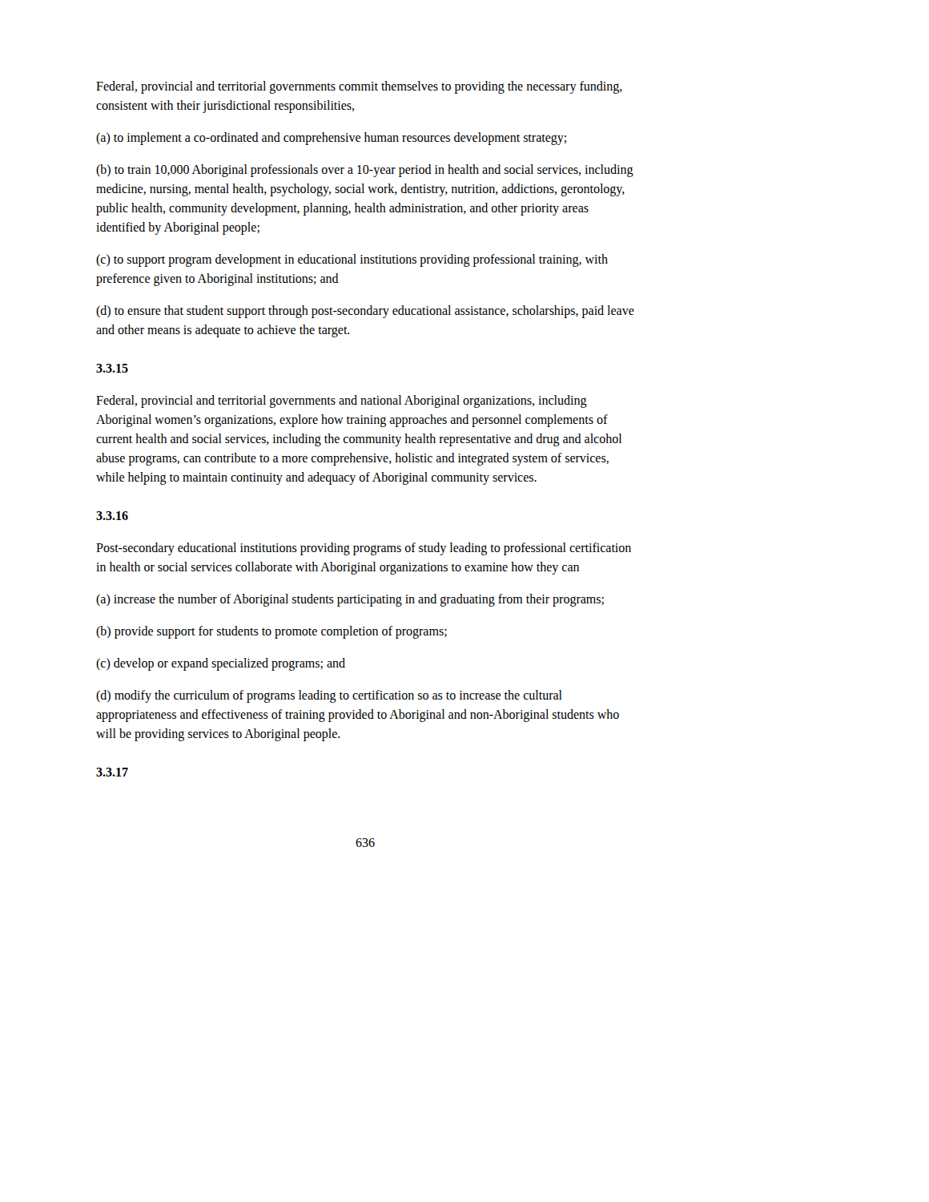Federal, provincial and territorial governments commit themselves to providing the necessary funding, consistent with their jurisdictional responsibilities,
(a) to implement a co-ordinated and comprehensive human resources development strategy;
(b) to train 10,000 Aboriginal professionals over a 10-year period in health and social services, including medicine, nursing, mental health, psychology, social work, dentistry, nutrition, addictions, gerontology, public health, community development, planning, health administration, and other priority areas identified by Aboriginal people;
(c) to support program development in educational institutions providing professional training, with preference given to Aboriginal institutions; and
(d) to ensure that student support through post-secondary educational assistance, scholarships, paid leave and other means is adequate to achieve the target.
3.3.15
Federal, provincial and territorial governments and national Aboriginal organizations, including Aboriginal women’s organizations, explore how training approaches and personnel complements of current health and social services, including the community health representative and drug and alcohol abuse programs, can contribute to a more comprehensive, holistic and integrated system of services, while helping to maintain continuity and adequacy of Aboriginal community services.
3.3.16
Post-secondary educational institutions providing programs of study leading to professional certification in health or social services collaborate with Aboriginal organizations to examine how they can
(a) increase the number of Aboriginal students participating in and graduating from their programs;
(b) provide support for students to promote completion of programs;
(c) develop or expand specialized programs; and
(d) modify the curriculum of programs leading to certification so as to increase the cultural appropriateness and effectiveness of training provided to Aboriginal and non-Aboriginal students who will be providing services to Aboriginal people.
3.3.17
636